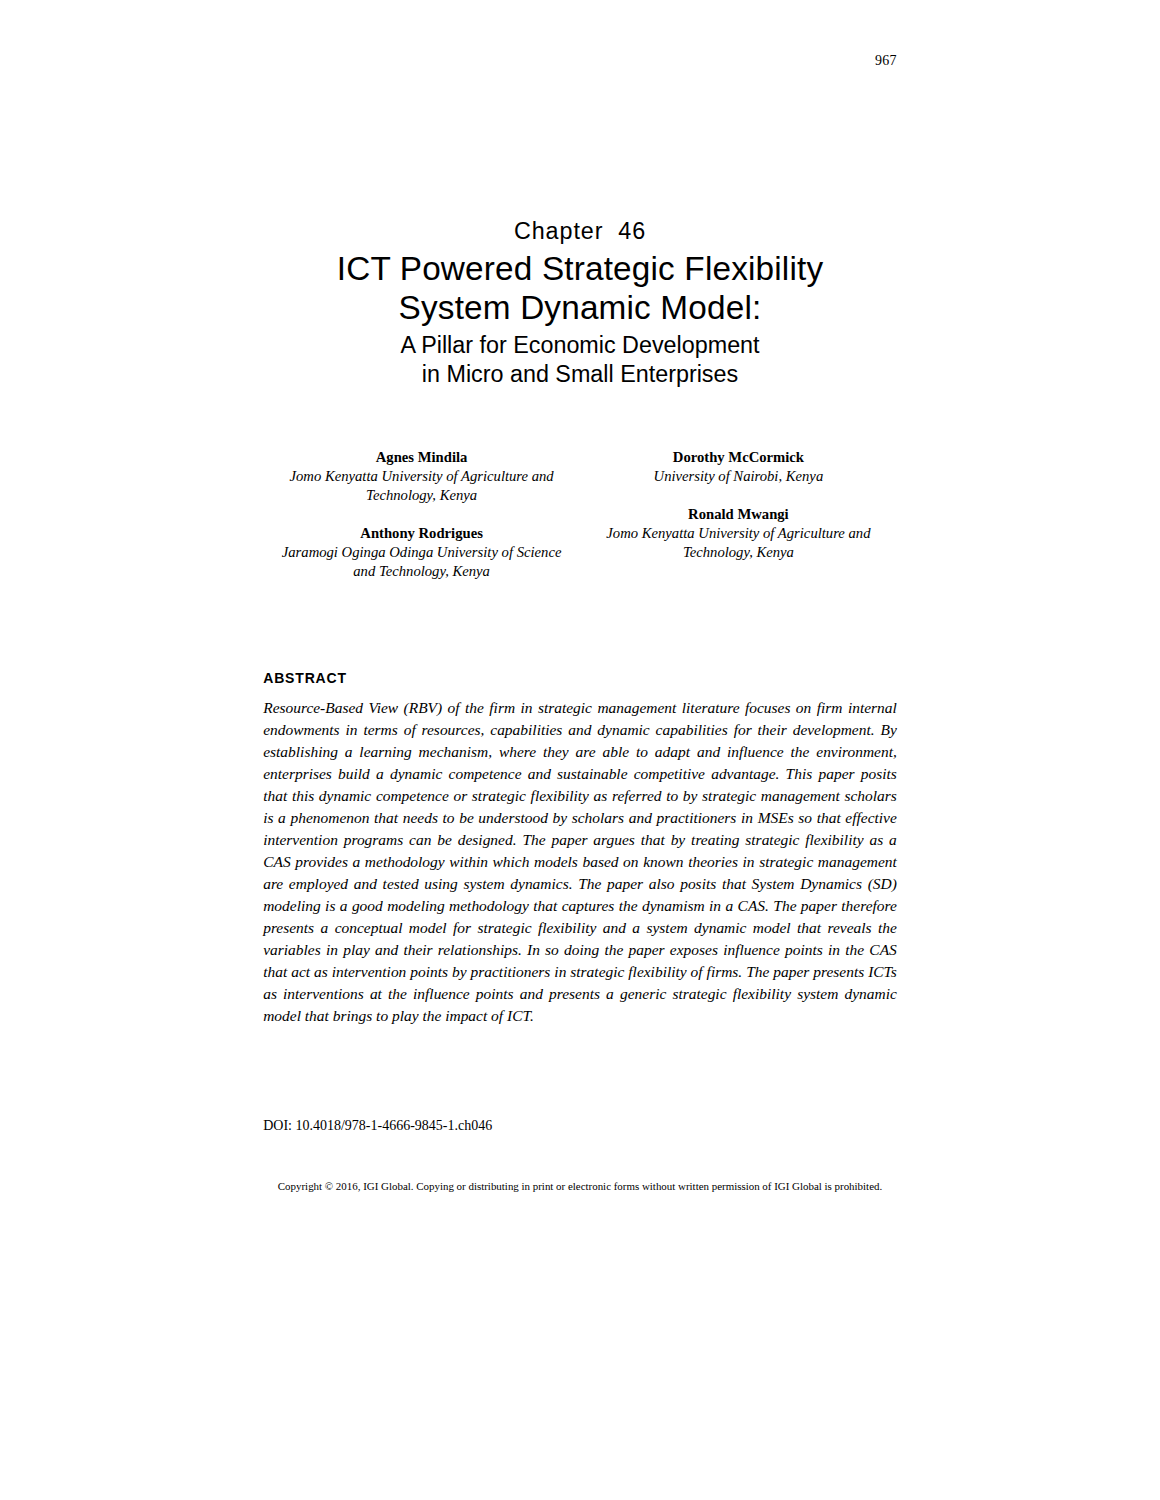967
Chapter 46
ICT Powered Strategic Flexibility
System Dynamic Model:
A Pillar for Economic Development
in Micro and Small Enterprises
| Agnes Mindila Jomo Kenyatta University of Agriculture and Technology, Kenya Anthony Rodrigues Jaramogi Oginga Odinga University of Science and Technology, Kenya | Dorothy McCormick University of Nairobi, Kenya Ronald Mwangi Jomo Kenyatta University of Agriculture and Technology, Kenya |
ABSTRACT
Resource-Based View (RBV) of the firm in strategic management literature focuses on firm internal endowments in terms of resources, capabilities and dynamic capabilities for their development. By establishing a learning mechanism, where they are able to adapt and influence the environment, enterprises build a dynamic competence and sustainable competitive advantage. This paper posits that this dynamic competence or strategic flexibility as referred to by strategic management scholars is a phenomenon that needs to be understood by scholars and practitioners in MSEs so that effective intervention programs can be designed. The paper argues that by treating strategic flexibility as a CAS provides a methodology within which models based on known theories in strategic management are employed and tested using system dynamics. The paper also posits that System Dynamics (SD) modeling is a good modeling methodology that captures the dynamism in a CAS. The paper therefore presents a conceptual model for strategic flexibility and a system dynamic model that reveals the variables in play and their relationships. In so doing the paper exposes influence points in the CAS that act as intervention points by practitioners in strategic flexibility of firms. The paper presents ICTs as interventions at the influence points and presents a generic strategic flexibility system dynamic model that brings to play the impact of ICT.
DOI: 10.4018/978-1-4666-9845-1.ch046
Copyright © 2016, IGI Global. Copying or distributing in print or electronic forms without written permission of IGI Global is prohibited.